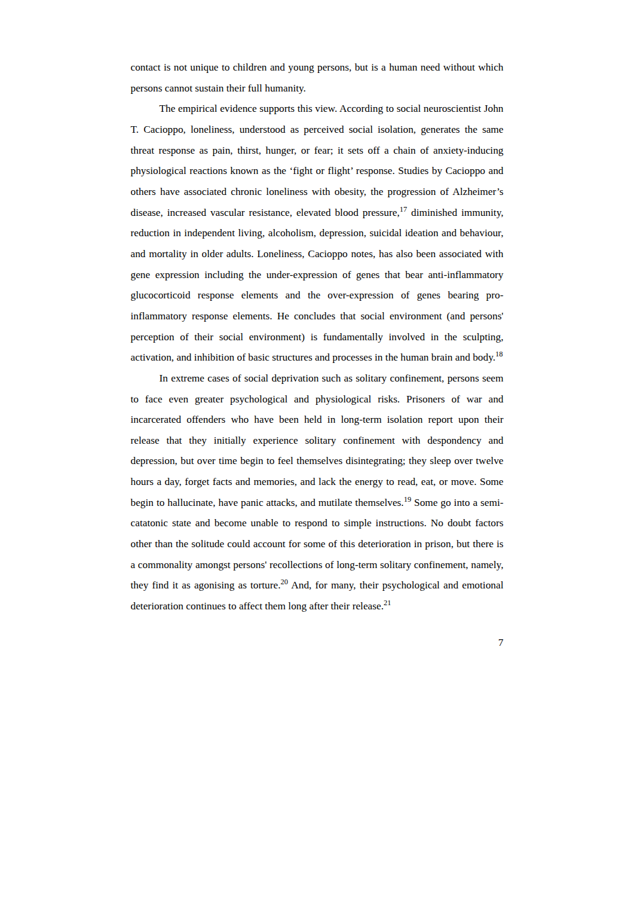contact is not unique to children and young persons, but is a human need without which persons cannot sustain their full humanity.
The empirical evidence supports this view. According to social neuroscientist John T. Cacioppo, loneliness, understood as perceived social isolation, generates the same threat response as pain, thirst, hunger, or fear; it sets off a chain of anxiety-inducing physiological reactions known as the ‘fight or flight’ response. Studies by Cacioppo and others have associated chronic loneliness with obesity, the progression of Alzheimer’s disease, increased vascular resistance, elevated blood pressure,17 diminished immunity, reduction in independent living, alcoholism, depression, suicidal ideation and behaviour, and mortality in older adults. Loneliness, Cacioppo notes, has also been associated with gene expression including the under-expression of genes that bear anti-inflammatory glucocorticoid response elements and the over-expression of genes bearing pro-inflammatory response elements. He concludes that social environment (and persons' perception of their social environment) is fundamentally involved in the sculpting, activation, and inhibition of basic structures and processes in the human brain and body.18
In extreme cases of social deprivation such as solitary confinement, persons seem to face even greater psychological and physiological risks. Prisoners of war and incarcerated offenders who have been held in long-term isolation report upon their release that they initially experience solitary confinement with despondency and depression, but over time begin to feel themselves disintegrating; they sleep over twelve hours a day, forget facts and memories, and lack the energy to read, eat, or move. Some begin to hallucinate, have panic attacks, and mutilate themselves.19 Some go into a semi-catatonic state and become unable to respond to simple instructions. No doubt factors other than the solitude could account for some of this deterioration in prison, but there is a commonality amongst persons' recollections of long-term solitary confinement, namely, they find it as agonising as torture.20 And, for many, their psychological and emotional deterioration continues to affect them long after their release.21
7